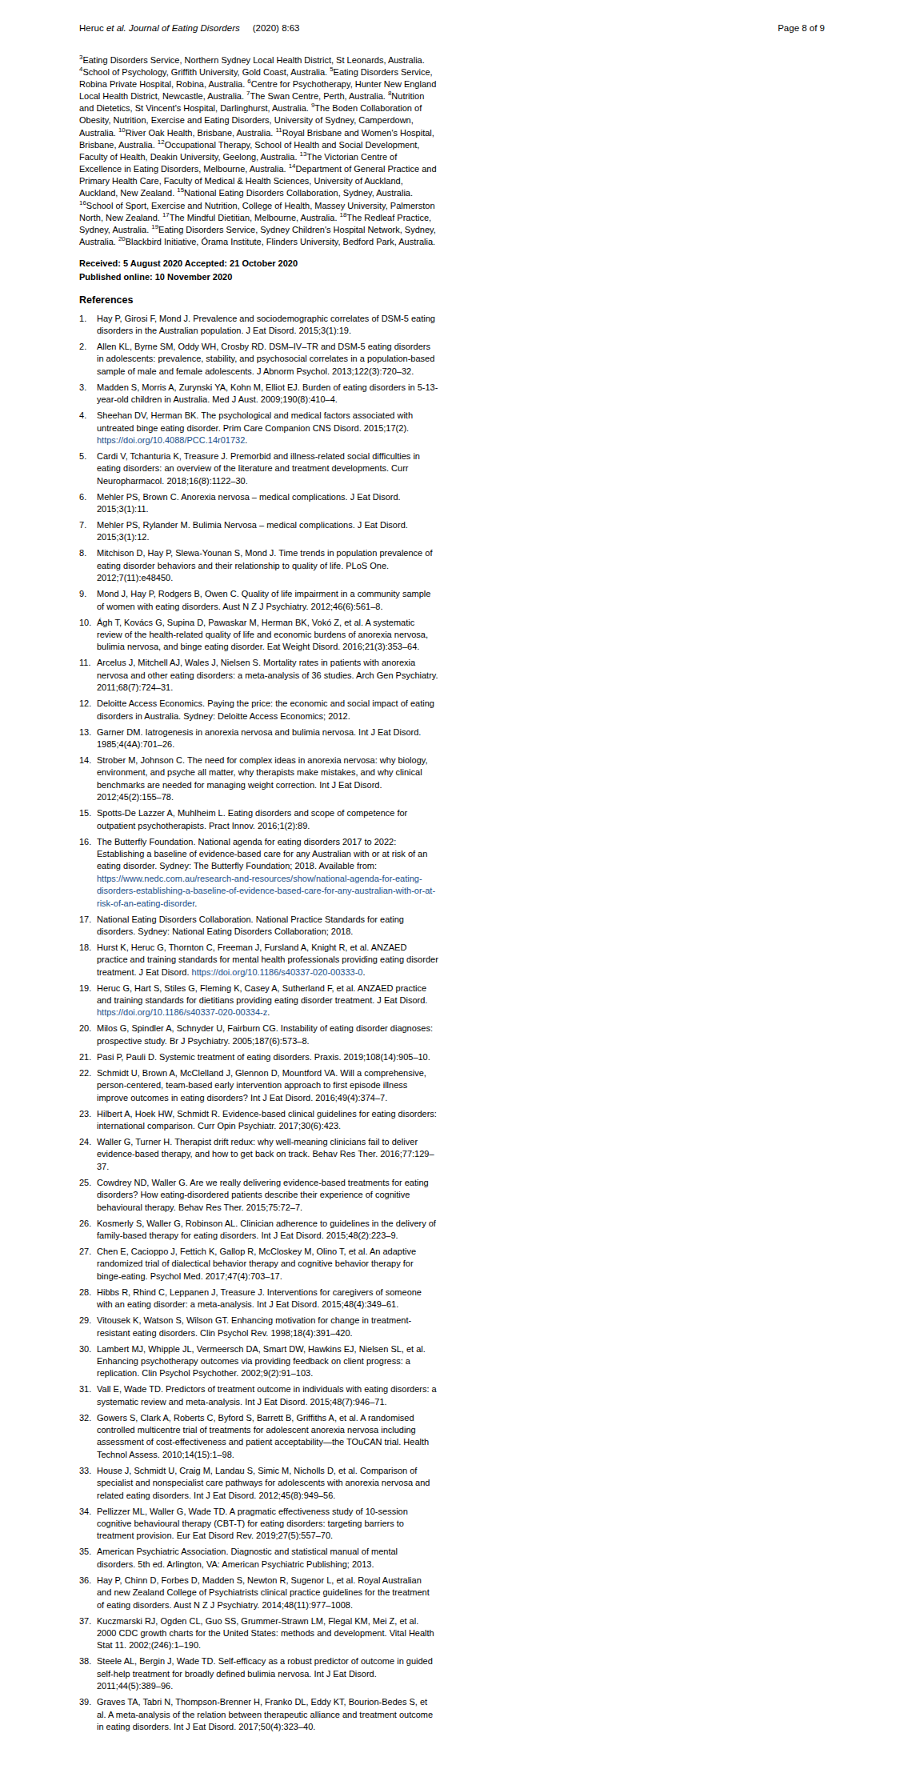Heruc et al. Journal of Eating Disorders (2020) 8:63
Page 8 of 9
3Eating Disorders Service, Northern Sydney Local Health District, St Leonards, Australia. 4School of Psychology, Griffith University, Gold Coast, Australia. 5Eating Disorders Service, Robina Private Hospital, Robina, Australia. 6Centre for Psychotherapy, Hunter New England Local Health District, Newcastle, Australia. 7The Swan Centre, Perth, Australia. 8Nutrition and Dietetics, St Vincent's Hospital, Darlinghurst, Australia. 9The Boden Collaboration of Obesity, Nutrition, Exercise and Eating Disorders, University of Sydney, Camperdown, Australia. 10River Oak Health, Brisbane, Australia. 11Royal Brisbane and Women's Hospital, Brisbane, Australia. 12Occupational Therapy, School of Health and Social Development, Faculty of Health, Deakin University, Geelong, Australia. 13The Victorian Centre of Excellence in Eating Disorders, Melbourne, Australia. 14Department of General Practice and Primary Health Care, Faculty of Medical & Health Sciences, University of Auckland, Auckland, New Zealand. 15National Eating Disorders Collaboration, Sydney, Australia. 16School of Sport, Exercise and Nutrition, College of Health, Massey University, Palmerston North, New Zealand. 17The Mindful Dietitian, Melbourne, Australia. 18The Redleaf Practice, Sydney, Australia. 19Eating Disorders Service, Sydney Children's Hospital Network, Sydney, Australia. 20Blackbird Initiative, Órama Institute, Flinders University, Bedford Park, Australia.
Received: 5 August 2020 Accepted: 21 October 2020Published online: 10 November 2020
References
Hay P, Girosi F, Mond J. Prevalence and sociodemographic correlates of DSM-5 eating disorders in the Australian population. J Eat Disord. 2015;3(1):19.
Allen KL, Byrne SM, Oddy WH, Crosby RD. DSM–IV–TR and DSM-5 eating disorders in adolescents: prevalence, stability, and psychosocial correlates in a population-based sample of male and female adolescents. J Abnorm Psychol. 2013;122(3):720–32.
Madden S, Morris A, Zurynski YA, Kohn M, Elliot EJ. Burden of eating disorders in 5-13-year-old children in Australia. Med J Aust. 2009;190(8):410–4.
Sheehan DV, Herman BK. The psychological and medical factors associated with untreated binge eating disorder. Prim Care Companion CNS Disord. 2015;17(2). https://doi.org/10.4088/PCC.14r01732.
Cardi V, Tchanturia K, Treasure J. Premorbid and illness-related social difficulties in eating disorders: an overview of the literature and treatment developments. Curr Neuropharmacol. 2018;16(8):1122–30.
Mehler PS, Brown C. Anorexia nervosa – medical complications. J Eat Disord. 2015;3(1):11.
Mehler PS, Rylander M. Bulimia Nervosa – medical complications. J Eat Disord. 2015;3(1):12.
Mitchison D, Hay P, Slewa-Younan S, Mond J. Time trends in population prevalence of eating disorder behaviors and their relationship to quality of life. PLoS One. 2012;7(11):e48450.
Mond J, Hay P, Rodgers B, Owen C. Quality of life impairment in a community sample of women with eating disorders. Aust N Z J Psychiatry. 2012;46(6):561–8.
Ágh T, Kovács G, Supina D, Pawaskar M, Herman BK, Vokó Z, et al. A systematic review of the health-related quality of life and economic burdens of anorexia nervosa, bulimia nervosa, and binge eating disorder. Eat Weight Disord. 2016;21(3):353–64.
Arcelus J, Mitchell AJ, Wales J, Nielsen S. Mortality rates in patients with anorexia nervosa and other eating disorders: a meta-analysis of 36 studies. Arch Gen Psychiatry. 2011;68(7):724–31.
Deloitte Access Economics. Paying the price: the economic and social impact of eating disorders in Australia. Sydney: Deloitte Access Economics; 2012.
Garner DM. Iatrogenesis in anorexia nervosa and bulimia nervosa. Int J Eat Disord. 1985;4(4A):701–26.
Strober M, Johnson C. The need for complex ideas in anorexia nervosa: why biology, environment, and psyche all matter, why therapists make mistakes, and why clinical benchmarks are needed for managing weight correction. Int J Eat Disord. 2012;45(2):155–78.
Spotts-De Lazzer A, Muhlheim L. Eating disorders and scope of competence for outpatient psychotherapists. Pract Innov. 2016;1(2):89.
The Butterfly Foundation. National agenda for eating disorders 2017 to 2022: Establishing a baseline of evidence-based care for any Australian with or at risk of an eating disorder. Sydney: The Butterfly Foundation; 2018. Available from: https://www.nedc.com.au/research-and-resources/show/national-agenda-for-eating-disorders-establishing-a-baseline-of-evidence-based-care-for-any-australian-with-or-at-risk-of-an-eating-disorder.
National Eating Disorders Collaboration. National Practice Standards for eating disorders. Sydney: National Eating Disorders Collaboration; 2018.
Hurst K, Heruc G, Thornton C, Freeman J, Fursland A, Knight R, et al. ANZAED practice and training standards for mental health professionals providing eating disorder treatment. J Eat Disord. https://doi.org/10.1186/s40337-020-00333-0.
Heruc G, Hart S, Stiles G, Fleming K, Casey A, Sutherland F, et al. ANZAED practice and training standards for dietitians providing eating disorder treatment. J Eat Disord. https://doi.org/10.1186/s40337-020-00334-z.
Milos G, Spindler A, Schnyder U, Fairburn CG. Instability of eating disorder diagnoses: prospective study. Br J Psychiatry. 2005;187(6):573–8.
Pasi P, Pauli D. Systemic treatment of eating disorders. Praxis. 2019;108(14):905–10.
Schmidt U, Brown A, McClelland J, Glennon D, Mountford VA. Will a comprehensive, person-centered, team-based early intervention approach to first episode illness improve outcomes in eating disorders? Int J Eat Disord. 2016;49(4):374–7.
Hilbert A, Hoek HW, Schmidt R. Evidence-based clinical guidelines for eating disorders: international comparison. Curr Opin Psychiatr. 2017;30(6):423.
Waller G, Turner H. Therapist drift redux: why well-meaning clinicians fail to deliver evidence-based therapy, and how to get back on track. Behav Res Ther. 2016;77:129–37.
Cowdrey ND, Waller G. Are we really delivering evidence-based treatments for eating disorders? How eating-disordered patients describe their experience of cognitive behavioural therapy. Behav Res Ther. 2015;75:72–7.
Kosmerly S, Waller G, Robinson AL. Clinician adherence to guidelines in the delivery of family-based therapy for eating disorders. Int J Eat Disord. 2015;48(2):223–9.
Chen E, Cacioppo J, Fettich K, Gallop R, McCloskey M, Olino T, et al. An adaptive randomized trial of dialectical behavior therapy and cognitive behavior therapy for binge-eating. Psychol Med. 2017;47(4):703–17.
Hibbs R, Rhind C, Leppanen J, Treasure J. Interventions for caregivers of someone with an eating disorder: a meta-analysis. Int J Eat Disord. 2015;48(4):349–61.
Vitousek K, Watson S, Wilson GT. Enhancing motivation for change in treatment-resistant eating disorders. Clin Psychol Rev. 1998;18(4):391–420.
Lambert MJ, Whipple JL, Vermeersch DA, Smart DW, Hawkins EJ, Nielsen SL, et al. Enhancing psychotherapy outcomes via providing feedback on client progress: a replication. Clin Psychol Psychother. 2002;9(2):91–103.
Vall E, Wade TD. Predictors of treatment outcome in individuals with eating disorders: a systematic review and meta-analysis. Int J Eat Disord. 2015;48(7):946–71.
Gowers S, Clark A, Roberts C, Byford S, Barrett B, Griffiths A, et al. A randomised controlled multicentre trial of treatments for adolescent anorexia nervosa including assessment of cost-effectiveness and patient acceptability—the TOuCAN trial. Health Technol Assess. 2010;14(15):1–98.
House J, Schmidt U, Craig M, Landau S, Simic M, Nicholls D, et al. Comparison of specialist and nonspecialist care pathways for adolescents with anorexia nervosa and related eating disorders. Int J Eat Disord. 2012;45(8):949–56.
Pellizzer ML, Waller G, Wade TD. A pragmatic effectiveness study of 10-session cognitive behavioural therapy (CBT-T) for eating disorders: targeting barriers to treatment provision. Eur Eat Disord Rev. 2019;27(5):557–70.
American Psychiatric Association. Diagnostic and statistical manual of mental disorders. 5th ed. Arlington, VA: American Psychiatric Publishing; 2013.
Hay P, Chinn D, Forbes D, Madden S, Newton R, Sugenor L, et al. Royal Australian and new Zealand College of Psychiatrists clinical practice guidelines for the treatment of eating disorders. Aust N Z J Psychiatry. 2014;48(11):977–1008.
Kuczmarski RJ, Ogden CL, Guo SS, Grummer-Strawn LM, Flegal KM, Mei Z, et al. 2000 CDC growth charts for the United States: methods and development. Vital Health Stat 11. 2002;(246):1–190.
Steele AL, Bergin J, Wade TD. Self-efficacy as a robust predictor of outcome in guided self-help treatment for broadly defined bulimia nervosa. Int J Eat Disord. 2011;44(5):389–96.
Graves TA, Tabri N, Thompson-Brenner H, Franko DL, Eddy KT, Bourion-Bedes S, et al. A meta-analysis of the relation between therapeutic alliance and treatment outcome in eating disorders. Int J Eat Disord. 2017;50(4):323–40.